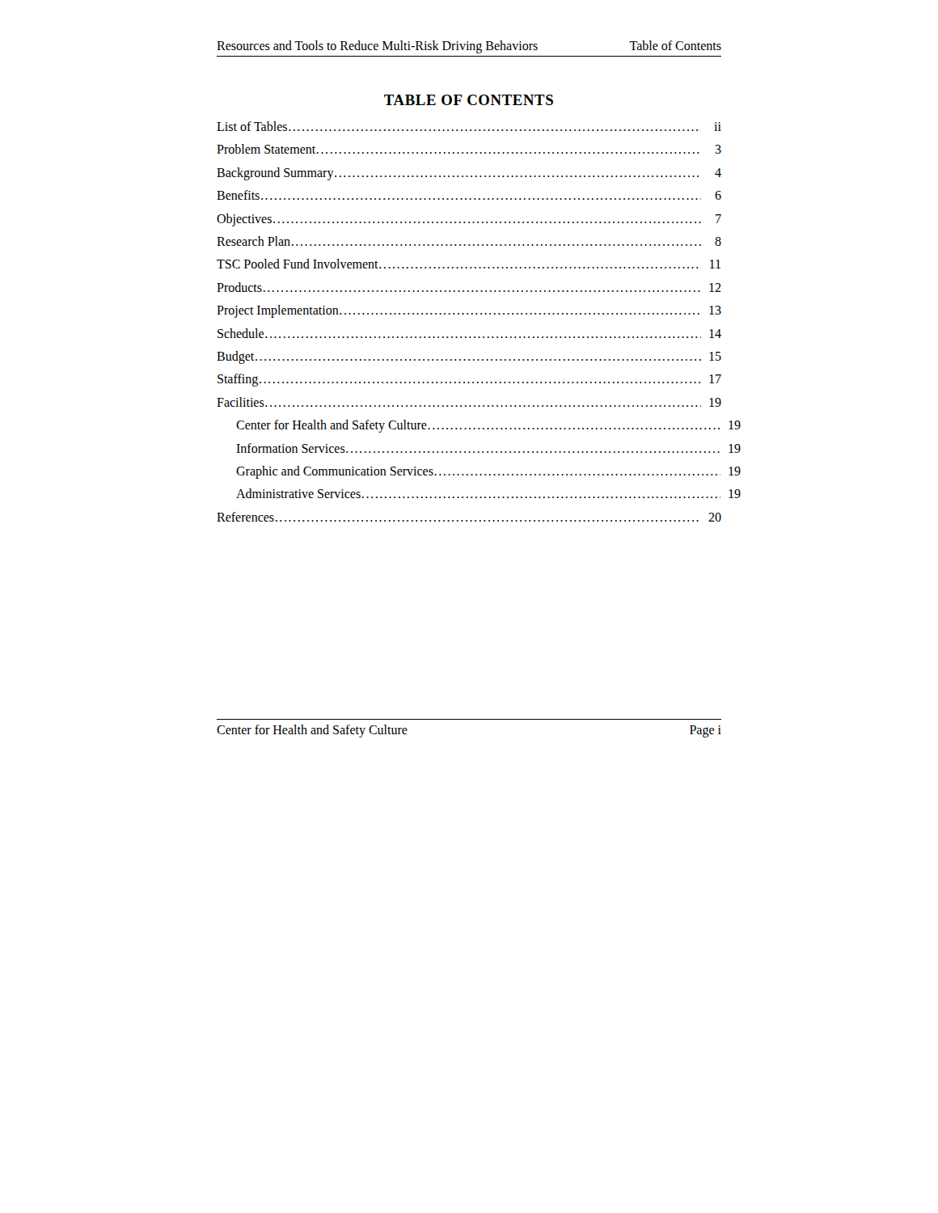Resources and Tools to Reduce Multi-Risk Driving Behaviors Table of Contents
TABLE OF CONTENTS
List of Tables ii
Problem Statement 3
Background Summary 4
Benefits 6
Objectives 7
Research Plan 8
TSC Pooled Fund Involvement 11
Products 12
Project Implementation 13
Schedule 14
Budget 15
Staffing 17
Facilities 19
Center for Health and Safety Culture 19
Information Services 19
Graphic and Communication Services 19
Administrative Services 19
References 20
Center for Health and Safety Culture Page i